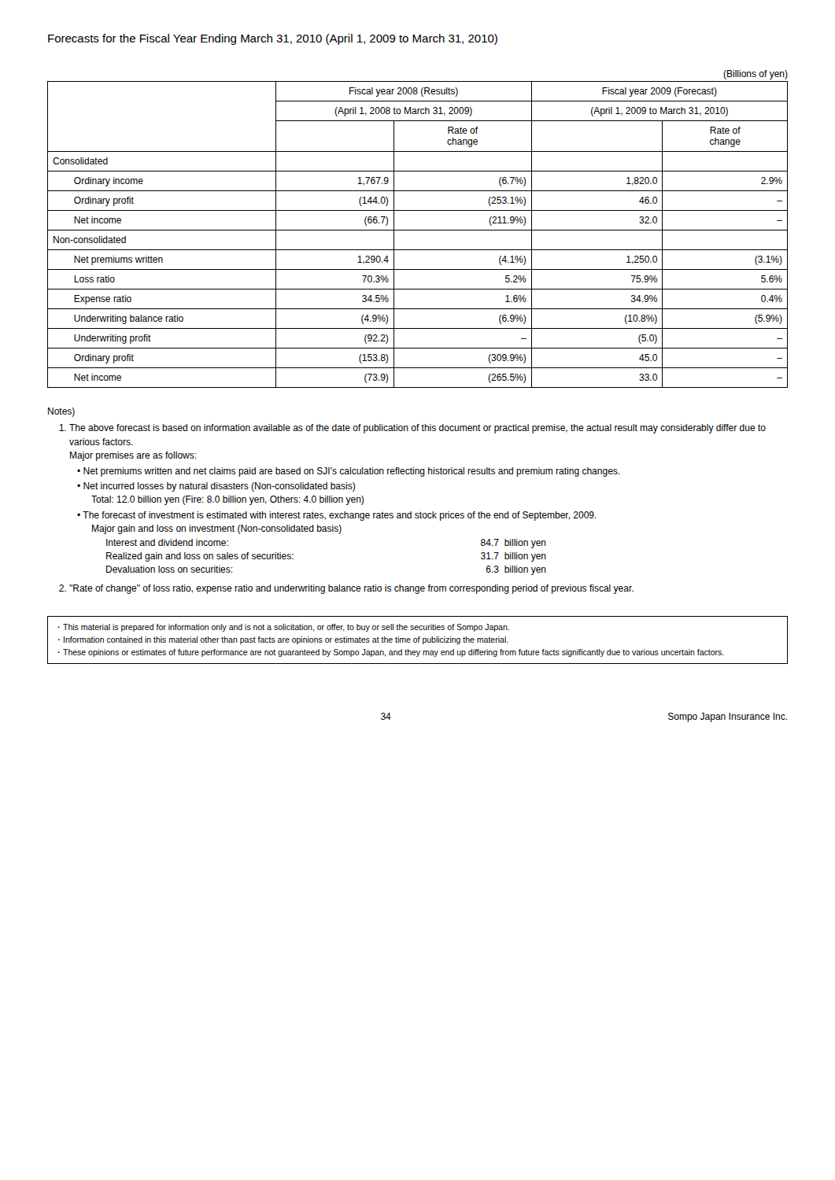Forecasts for the Fiscal Year Ending March 31, 2010 (April 1, 2009 to March 31, 2010)
(Billions of yen)
| | Fiscal year 2008 (Results) | Fiscal year 2009 (Forecast) |
| --- | --- | --- |
| (April 1, 2008 to March 31, 2009) | (April 1, 2009 to March 31, 2010) |
| | Rate of change | | Rate of change |
| Consolidated | | | | |
| | Ordinary income | 1,767.9 | (6.7%) | 1,820.0 | 2.9% |
| | Ordinary profit | (144.0) | (253.1%) | 46.0 | ‒ |
| | Net income | (66.7) | (211.9%) | 32.0 | ‒ |
| Non-consolidated | | | | |
| | Net premiums written | 1,290.4 | (4.1%) | 1,250.0 | (3.1%) |
| | Loss ratio | 70.3% | 5.2% | 75.9% | 5.6% |
| | Expense ratio | 34.5% | 1.6% | 34.9% | 0.4% |
| | Underwriting balance ratio | (4.9%) | (6.9%) | (10.8%) | (5.9%) |
| | Underwriting profit | (92.2) | ‒ | (5.0) | – |
| | Ordinary profit | (153.8) | (309.9%) | 45.0 | ‒ |
| | Net income | (73.9) | (265.5%) | 33.0 | ‒ |
Notes)
The above forecast is based on information available as of the date of publication of this document or practical premise, the actual result may considerably differ due to various factors.
Major premises are as follows:
• Net premiums written and net claims paid are based on SJI's calculation reflecting historical results and premium rating changes.
• Net incurred losses by natural disasters (Non-consolidated basis)
Total: 12.0 billion yen (Fire: 8.0 billion yen, Others: 4.0 billion yen)
• The forecast of investment is estimated with interest rates, exchange rates and stock prices of the end of September, 2009.
Major gain and loss on investment (Non-consolidated basis)
Interest and dividend income: 84.7 billion yen
Realized gain and loss on sales of securities: 31.7 billion yen
Devaluation loss on securities: 6.3 billion yen
"Rate of change" of loss ratio, expense ratio and underwriting balance ratio is change from corresponding period of previous fiscal year.
・This material is prepared for information only and is not a solicitation, or offer, to buy or sell the securities of Sompo Japan.
・Information contained in this material other than past facts are opinions or estimates at the time of publicizing the material.
・These opinions or estimates of future performance are not guaranteed by Sompo Japan, and they may end up differing from future facts significantly due to various uncertain factors.
34
Sompo Japan Insurance Inc.